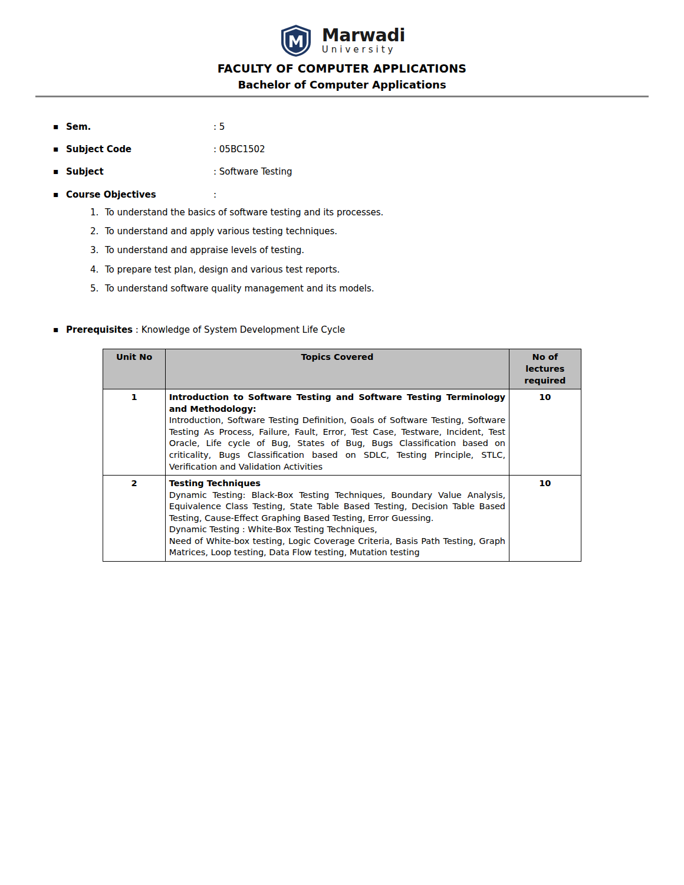Marwadi
University
FACULTY OF COMPUTER APPLICATIONS
Bachelor of Computer Applications
Sem.: 5
Subject Code: 05BC1502
Subject: Software Testing
Course Objectives:
To understand the basics of software testing and its processes.
To understand and apply various testing techniques.
To understand and appraise levels of testing.
To prepare test plan, design and various test reports.
To understand software quality management and its models.
Prerequisites : Knowledge of System Development Life Cycle
| Unit No | Topics Covered | No of lectures required |
| --- | --- | --- |
| 1 | Introduction to Software Testing and Software Testing Terminology and Methodology: Introduction, Software Testing Definition, Goals of Software Testing, Software Testing As Process, Failure, Fault, Error, Test Case, Testware, Incident, Test Oracle, Life cycle of Bug, States of Bug, Bugs Classification based on criticality, Bugs Classification based on SDLC, Testing Principle, STLC, Verification and Validation Activities | 10 |
| 2 | Testing Techniques Dynamic Testing: Black-Box Testing Techniques, Boundary Value Analysis, Equivalence Class Testing, State Table Based Testing, Decision Table Based Testing, Cause-Effect Graphing Based Testing, Error Guessing. Dynamic Testing : White-Box Testing Techniques, Need of White-box testing, Logic Coverage Criteria, Basis Path Testing, Graph Matrices, Loop testing, Data Flow testing, Mutation testing | 10 |